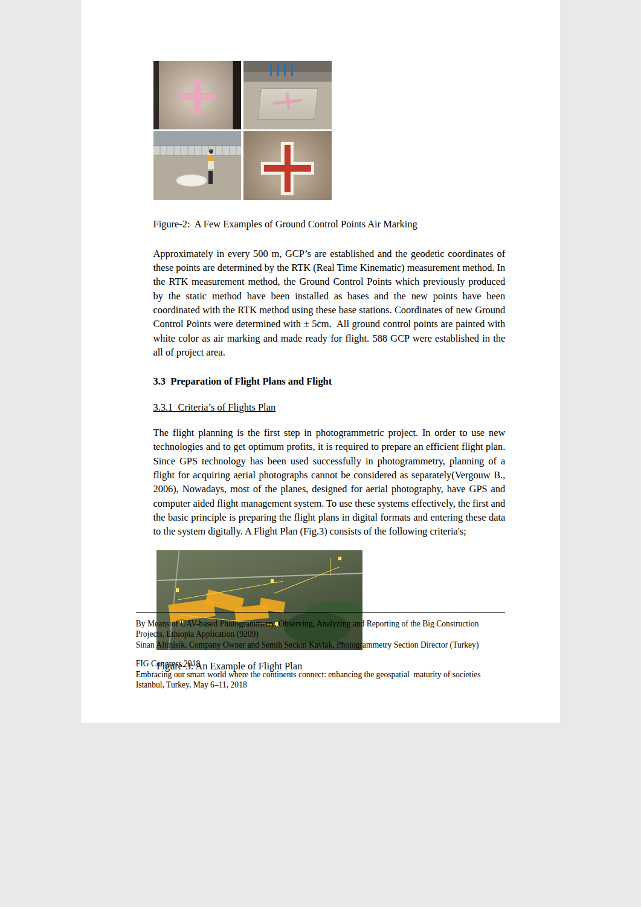Figure-2: A Few Examples of Ground Control Points Air Marking
Approximately in every 500 m, GCP’s are established and the geodetic coordinates of these points are determined by the RTK (Real Time Kinematic) measurement method. In the RTK measurement method, the Ground Control Points which previously produced by the static method have been installed as bases and the new points have been coordinated with the RTK method using these base stations. Coordinates of new Ground Control Points were determined with ± 5cm. All ground control points are painted with white color as air marking and made ready for flight. 588 GCP were established in the all of project area.
3.3 Preparation of Flight Plans and Flight
3.3.1 Criteria’s of Flights Plan
The flight planning is the first step in photogrammetric project. In order to use new technologies and to get optimum profits, it is required to prepare an efficient flight plan. Since GPS technology has been used successfully in photogrammetry, planning of a flight for acquiring aerial photographs cannot be considered as separately(Vergouw B., 2006), Nowadays, most of the planes, designed for aerial photography, have GPS and computer aided flight management system. To use these systems effectively, the first and the basic principle is preparing the flight plans in digital formats and entering these data to the system digitally. A Flight Plan (Fig.3) consists of the following criteria's;
Figure-3: An Example of Flight Plan
By Means of UAV-based Photogrammetry, Observing, Analyzing and Reporting of the Big Construction Projects, Ethiopia Application (9209)
Sinan Altinisik, Company Owner and Semih Seckin Kavlak, Photogrammetry Section Director (Turkey)
FIG Congress 2018
Embracing our smart world where the continents connect: enhancing the geospatial maturity of societies
Istanbul, Turkey, May 6–11, 2018